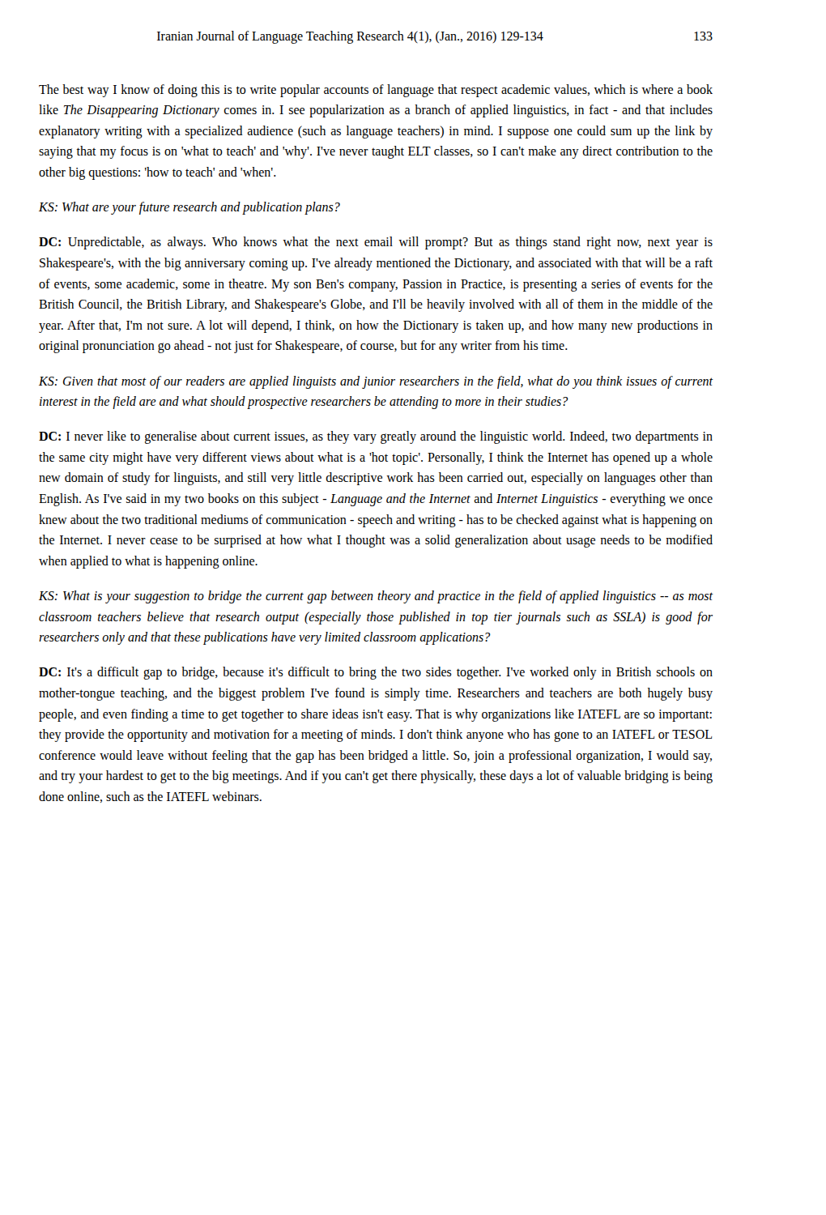Iranian Journal of Language Teaching Research 4(1), (Jan., 2016) 129-134
133
The best way I know of doing this is to write popular accounts of language that respect academic values, which is where a book like The Disappearing Dictionary comes in. I see popularization as a branch of applied linguistics, in fact - and that includes explanatory writing with a specialized audience (such as language teachers) in mind. I suppose one could sum up the link by saying that my focus is on 'what to teach' and 'why'. I've never taught ELT classes, so I can't make any direct contribution to the other big questions: 'how to teach' and 'when'.
KS: What are your future research and publication plans?
DC: Unpredictable, as always. Who knows what the next email will prompt? But as things stand right now, next year is Shakespeare's, with the big anniversary coming up. I've already mentioned the Dictionary, and associated with that will be a raft of events, some academic, some in theatre. My son Ben's company, Passion in Practice, is presenting a series of events for the British Council, the British Library, and Shakespeare's Globe, and I'll be heavily involved with all of them in the middle of the year. After that, I'm not sure. A lot will depend, I think, on how the Dictionary is taken up, and how many new productions in original pronunciation go ahead - not just for Shakespeare, of course, but for any writer from his time.
KS: Given that most of our readers are applied linguists and junior researchers in the field, what do you think issues of current interest in the field are and what should prospective researchers be attending to more in their studies?
DC: I never like to generalise about current issues, as they vary greatly around the linguistic world. Indeed, two departments in the same city might have very different views about what is a 'hot topic'. Personally, I think the Internet has opened up a whole new domain of study for linguists, and still very little descriptive work has been carried out, especially on languages other than English. As I've said in my two books on this subject - Language and the Internet and Internet Linguistics - everything we once knew about the two traditional mediums of communication - speech and writing - has to be checked against what is happening on the Internet. I never cease to be surprised at how what I thought was a solid generalization about usage needs to be modified when applied to what is happening online.
KS: What is your suggestion to bridge the current gap between theory and practice in the field of applied linguistics -- as most classroom teachers believe that research output (especially those published in top tier journals such as SSLA) is good for researchers only and that these publications have very limited classroom applications?
DC: It's a difficult gap to bridge, because it's difficult to bring the two sides together. I've worked only in British schools on mother-tongue teaching, and the biggest problem I've found is simply time. Researchers and teachers are both hugely busy people, and even finding a time to get together to share ideas isn't easy. That is why organizations like IATEFL are so important: they provide the opportunity and motivation for a meeting of minds. I don't think anyone who has gone to an IATEFL or TESOL conference would leave without feeling that the gap has been bridged a little. So, join a professional organization, I would say, and try your hardest to get to the big meetings. And if you can't get there physically, these days a lot of valuable bridging is being done online, such as the IATEFL webinars.